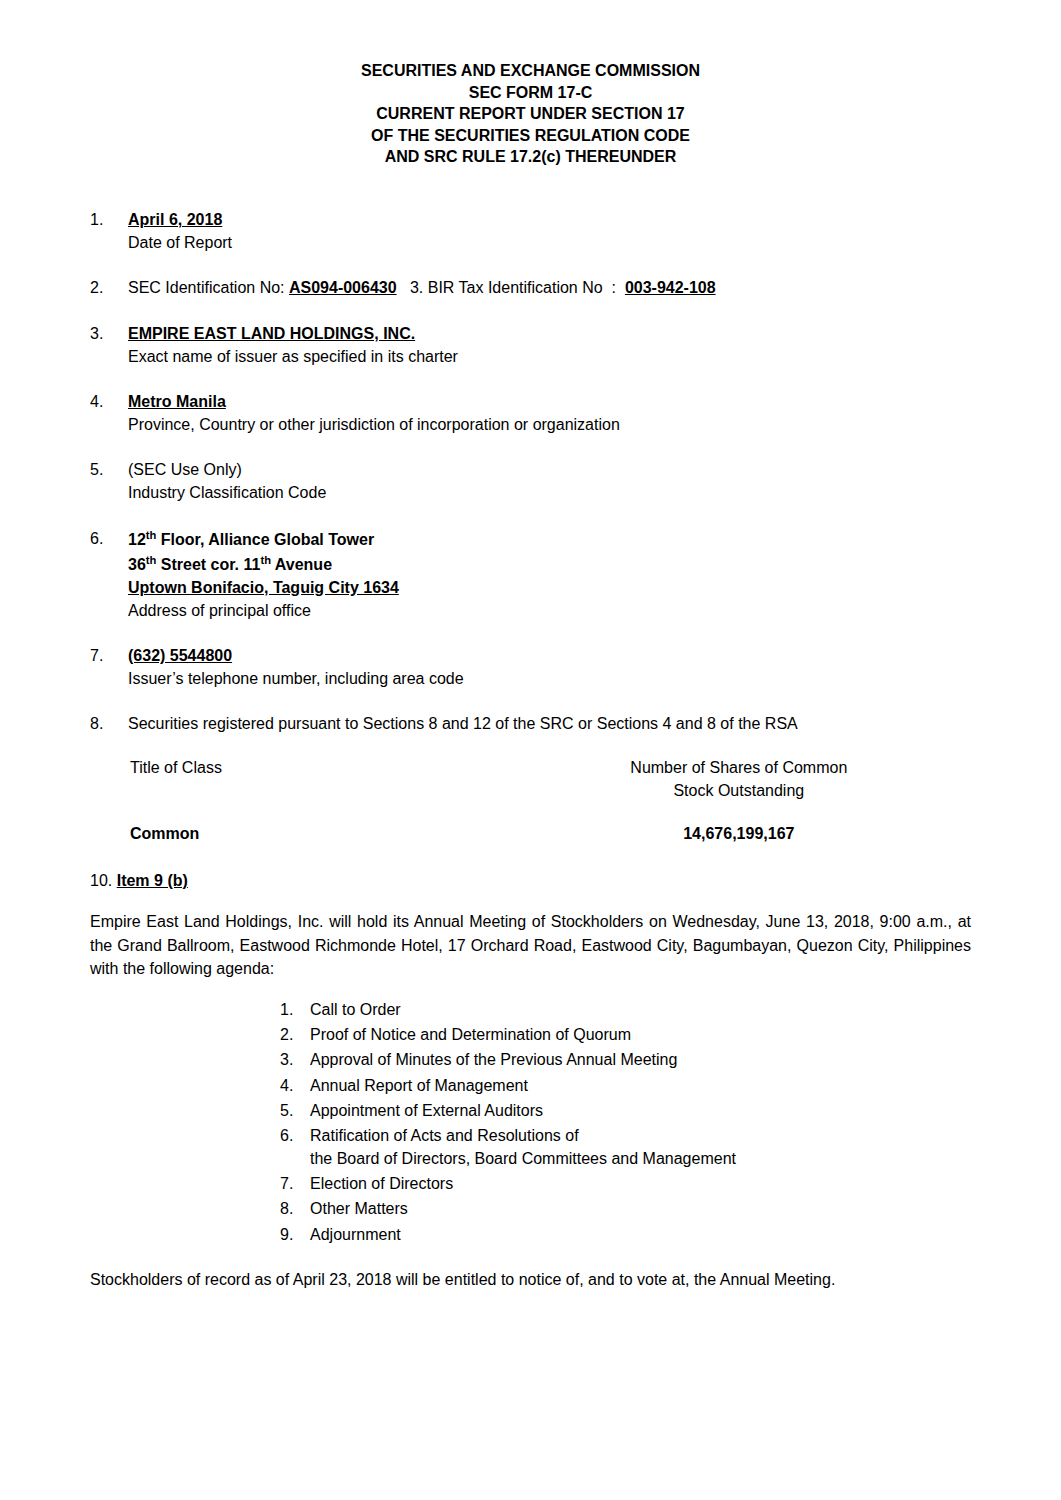SECURITIES AND EXCHANGE COMMISSION
SEC FORM 17-C
CURRENT REPORT UNDER SECTION 17
OF THE SECURITIES REGULATION CODE
AND SRC RULE 17.2(c) THEREUNDER
April 6, 2018 Date of Report
SEC Identification No: AS094-006430 3. BIR Tax Identification No : 003-942-108
EMPIRE EAST LAND HOLDINGS, INC. Exact name of issuer as specified in its charter
Metro Manila Province, Country or other jurisdiction of incorporation or organization
(SEC Use Only) Industry Classification Code
12th Floor, Alliance Global Tower
36th Street cor. 11th Avenue
Uptown Bonifacio, Taguig City 1634 Address of principal office
(632) 5544800 Issuer’s telephone number, including area code
Securities registered pursuant to Sections 8 and 12 of the SRC or Sections 4 and 8 of the RSA
| Title of Class | Number of Shares of Common Stock Outstanding |
| Common | 14,676,199,167 |
10. Item 9 (b)
Empire East Land Holdings, Inc. will hold its Annual Meeting of Stockholders on Wednesday, June 13, 2018, 9:00 a.m., at the Grand Ballroom, Eastwood Richmonde Hotel, 17 Orchard Road, Eastwood City, Bagumbayan, Quezon City, Philippines with the following agenda:
Call to Order
Proof of Notice and Determination of Quorum
Approval of Minutes of the Previous Annual Meeting
Annual Report of Management
Appointment of External Auditors
Ratification of Acts and Resolutions of
the Board of Directors, Board Committees and Management
Election of Directors
Other Matters
Adjournment
Stockholders of record as of April 23, 2018 will be entitled to notice of, and to vote at, the Annual Meeting.